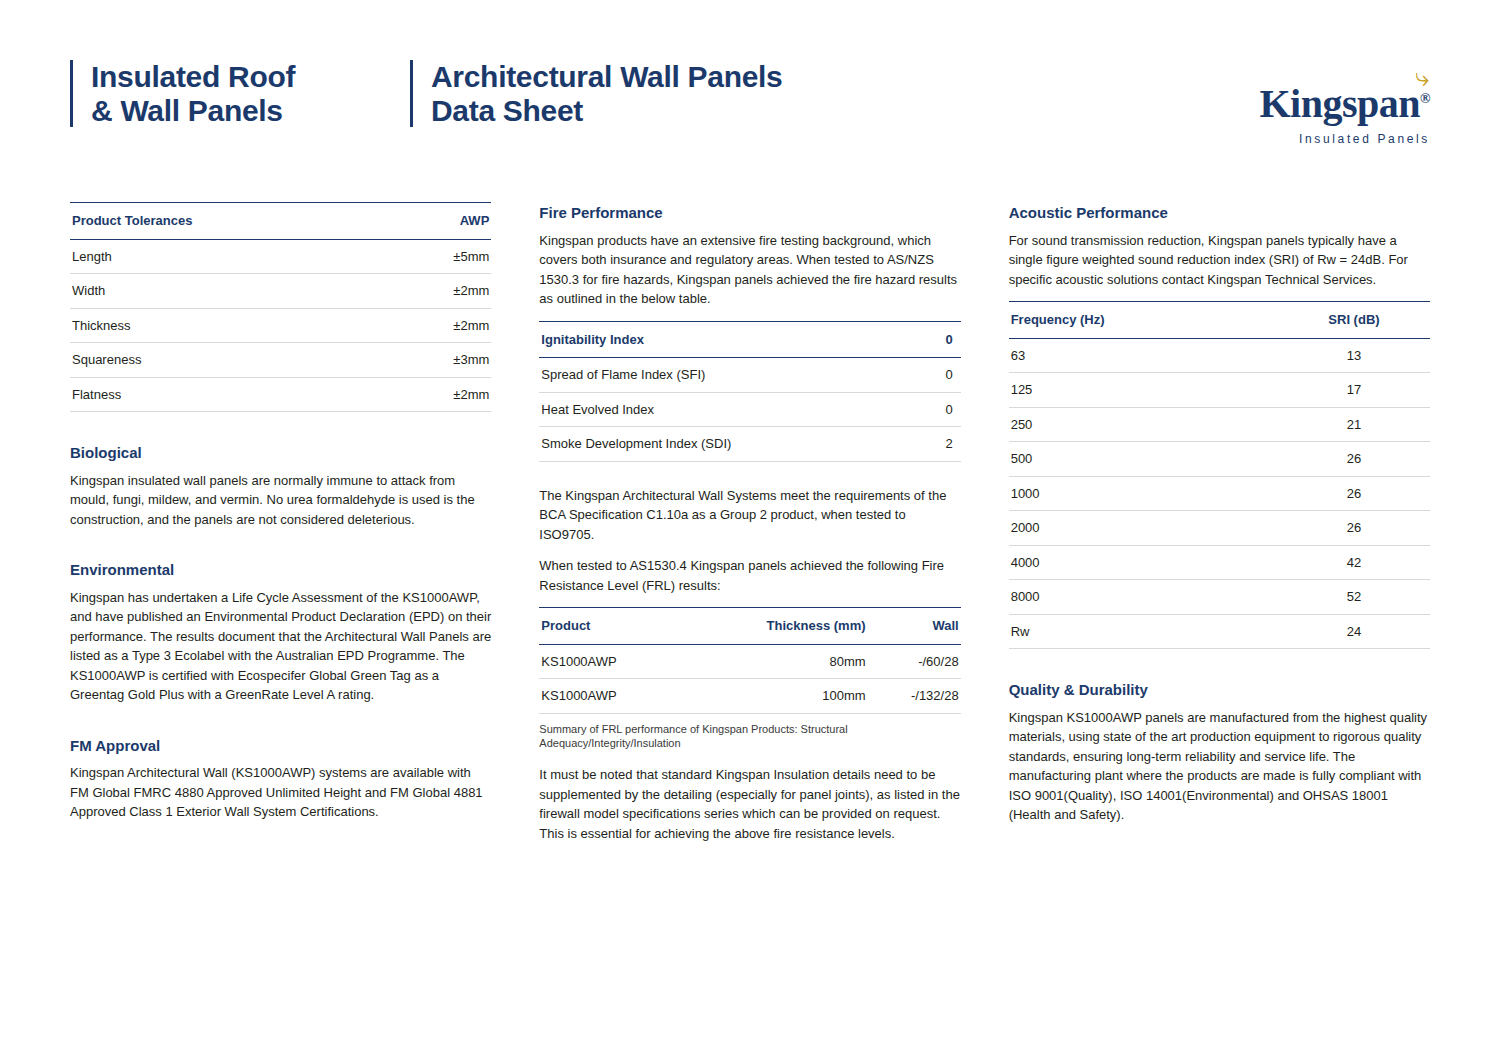Insulated Roof
& Wall Panels
Architectural Wall Panels
Data Sheet
⤷
Kingspan®
Insulated Panels
Product tolerances
| Product Tolerances | AWP |
| --- | --- |
| Length | ±5mm |
| Width | ±2mm |
| Thickness | ±2mm |
| Squareness | ±3mm |
| Flatness | ±2mm |
Biological
Kingspan insulated wall panels are normally immune to attack from mould, fungi, mildew, and vermin. No urea formaldehyde is used is the construction, and the panels are not considered deleterious.
Environmental
Kingspan has undertaken a Life Cycle Assessment of the KS1000AWP, and have published an Environmental Product Declaration (EPD) on their performance. The results document that the Architectural Wall Panels are listed as a Type 3 Ecolabel with the Australian EPD Programme. The KS1000AWP is certified with Ecospecifer Global Green Tag as a Greentag Gold Plus with a GreenRate Level A rating.
FM Approval
Kingspan Architectural Wall (KS1000AWP) systems are available with FM Global FMRC 4880 Approved Unlimited Height and FM Global 4881 Approved Class 1 Exterior Wall System Certifications.
Fire Performance
Kingspan products have an extensive fire testing background, which covers both insurance and regulatory areas. When tested to AS/NZS 1530.3 for fire hazards, Kingspan panels achieved the fire hazard results as outlined in the below table.
Fire hazard indices
| Ignitability Index | 0 |
| --- | --- |
| Spread of Flame Index (SFI) | 0 |
| Heat Evolved Index | 0 |
| Smoke Development Index (SDI) | 2 |
The Kingspan Architectural Wall Systems meet the requirements of the BCA Specification C1.10a as a Group 2 product, when tested to ISO9705.
When tested to AS1530.4 Kingspan panels achieved the following Fire Resistance Level (FRL) results:
Fire resistance levels
| Product | Thickness (mm) | Wall |
| --- | --- | --- |
| KS1000AWP | 80mm | -/60/28 |
| KS1000AWP | 100mm | -/132/28 |
Summary of FRL performance of Kingspan Products: Structural Adequacy/Integrity/Insulation
It must be noted that standard Kingspan Insulation details need to be supplemented by the detailing (especially for panel joints), as listed in the firewall model specifications series which can be provided on request. This is essential for achieving the above fire resistance levels.
Acoustic Performance
For sound transmission reduction, Kingspan panels typically have a single figure weighted sound reduction index (SRI) of Rw = 24dB. For specific acoustic solutions contact Kingspan Technical Services.
Sound reduction index by frequency
| Frequency (Hz) | SRI (dB) |
| --- | --- |
| 63 | 13 |
| 125 | 17 |
| 250 | 21 |
| 500 | 26 |
| 1000 | 26 |
| 2000 | 26 |
| 4000 | 42 |
| 8000 | 52 |
| Rw | 24 |
Quality & Durability
Kingspan KS1000AWP panels are manufactured from the highest quality materials, using state of the art production equipment to rigorous quality standards, ensuring long-term reliability and service life. The manufacturing plant where the products are made is fully compliant with ISO 9001(Quality), ISO 14001(Environmental) and OHSAS 18001 (Health and Safety).